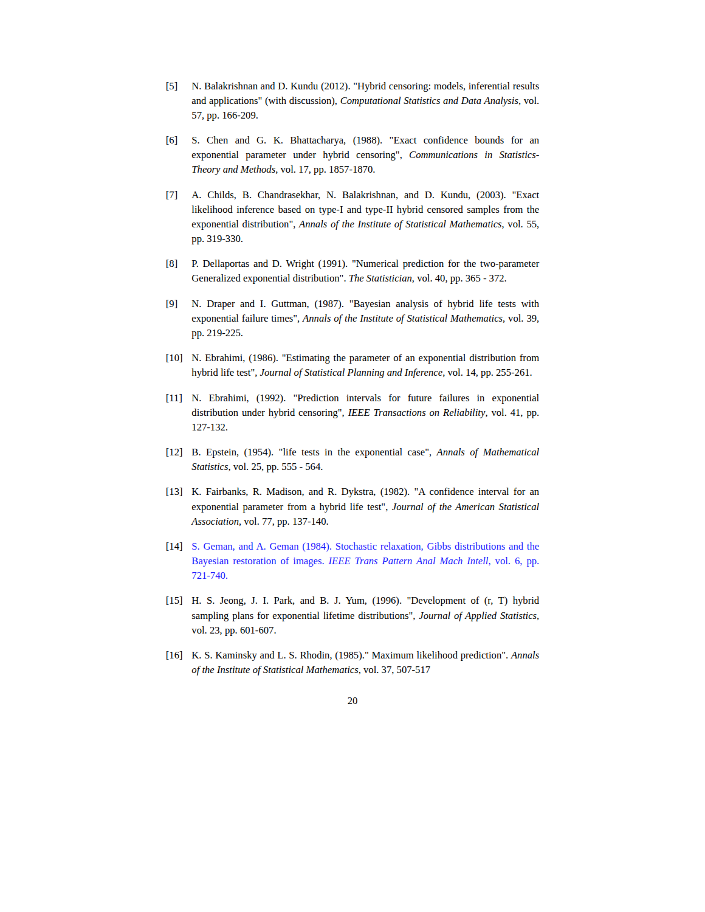[5] N. Balakrishnan and D. Kundu (2012). "Hybrid censoring: models, inferential results and applications" (with discussion), Computational Statistics and Data Analysis, vol. 57, pp. 166-209.
[6] S. Chen and G. K. Bhattacharya, (1988). "Exact confidence bounds for an exponential parameter under hybrid censoring", Communications in Statistics- Theory and Methods, vol. 17, pp. 1857-1870.
[7] A. Childs, B. Chandrasekhar, N. Balakrishnan, and D. Kundu, (2003). "Exact likelihood inference based on type-I and type-II hybrid censored samples from the exponential distribution", Annals of the Institute of Statistical Mathematics, vol. 55, pp. 319-330.
[8] P. Dellaportas and D. Wright (1991). "Numerical prediction for the two-parameter Generalized exponential distribution". The Statistician, vol. 40, pp. 365 - 372.
[9] N. Draper and I. Guttman, (1987). "Bayesian analysis of hybrid life tests with exponential failure times", Annals of the Institute of Statistical Mathematics, vol. 39, pp. 219-225.
[10] N. Ebrahimi, (1986). "Estimating the parameter of an exponential distribution from hybrid life test", Journal of Statistical Planning and Inference, vol. 14, pp. 255-261.
[11] N. Ebrahimi, (1992). "Prediction intervals for future failures in exponential distribution under hybrid censoring", IEEE Transactions on Reliability, vol. 41, pp. 127-132.
[12] B. Epstein, (1954). "life tests in the exponential case", Annals of Mathematical Statistics, vol. 25, pp. 555 - 564.
[13] K. Fairbanks, R. Madison, and R. Dykstra, (1982). "A confidence interval for an exponential parameter from a hybrid life test", Journal of the American Statistical Association, vol. 77, pp. 137-140.
[14] S. Geman, and A. Geman (1984). Stochastic relaxation, Gibbs distributions and the Bayesian restoration of images. IEEE Trans Pattern Anal Mach Intell, vol. 6, pp. 721-740.
[15] H. S. Jeong, J. I. Park, and B. J. Yum, (1996). "Development of (r, T) hybrid sampling plans for exponential lifetime distributions", Journal of Applied Statistics, vol. 23, pp. 601-607.
[16] K. S. Kaminsky and L. S. Rhodin, (1985)." Maximum likelihood prediction". Annals of the Institute of Statistical Mathematics, vol. 37, 507-517
20